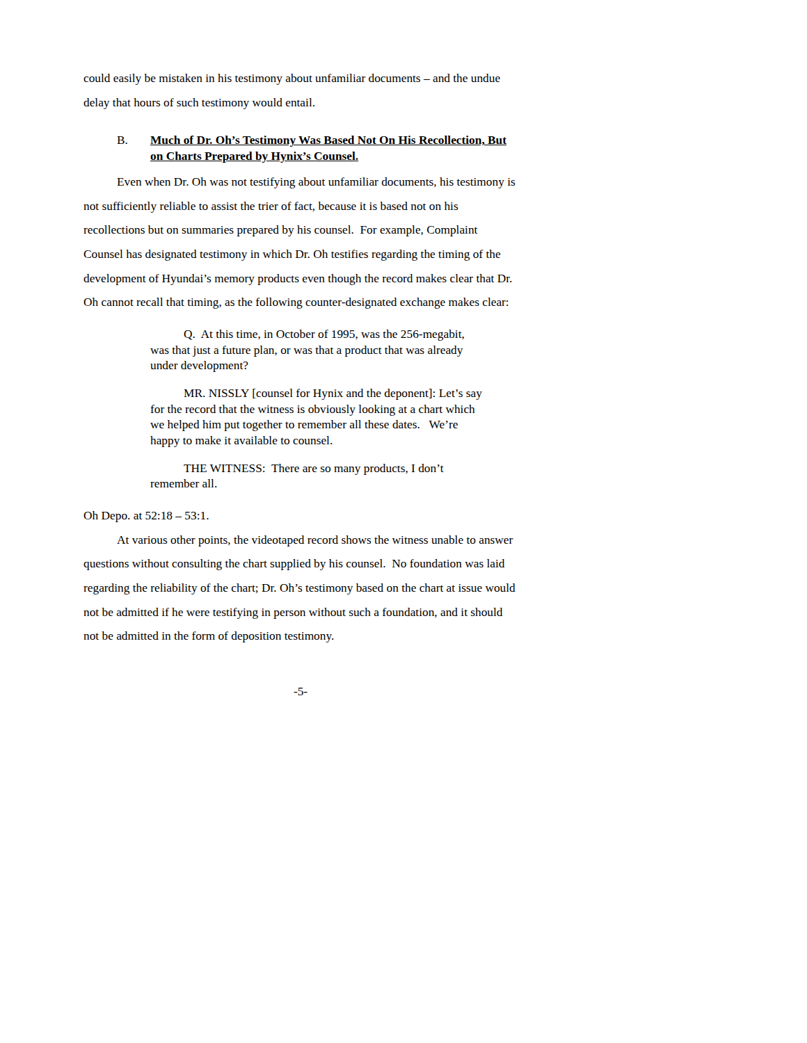could easily be mistaken in his testimony about unfamiliar documents – and the undue delay that hours of such testimony would entail.
B. Much of Dr. Oh’s Testimony Was Based Not On His Recollection, But on Charts Prepared by Hynix’s Counsel.
Even when Dr. Oh was not testifying about unfamiliar documents, his testimony is not sufficiently reliable to assist the trier of fact, because it is based not on his recollections but on summaries prepared by his counsel. For example, Complaint Counsel has designated testimony in which Dr. Oh testifies regarding the timing of the development of Hyundai’s memory products even though the record makes clear that Dr. Oh cannot recall that timing, as the following counter-designated exchange makes clear:
Q. At this time, in October of 1995, was the 256-megabit, was that just a future plan, or was that a product that was already under development?
MR. NISSLY [counsel for Hynix and the deponent]: Let’s say for the record that the witness is obviously looking at a chart which we helped him put together to remember all these dates. We’re happy to make it available to counsel.
THE WITNESS: There are so many products, I don’t remember all.
Oh Depo. at 52:18 – 53:1.
At various other points, the videotaped record shows the witness unable to answer questions without consulting the chart supplied by his counsel. No foundation was laid regarding the reliability of the chart; Dr. Oh’s testimony based on the chart at issue would not be admitted if he were testifying in person without such a foundation, and it should not be admitted in the form of deposition testimony.
-5-